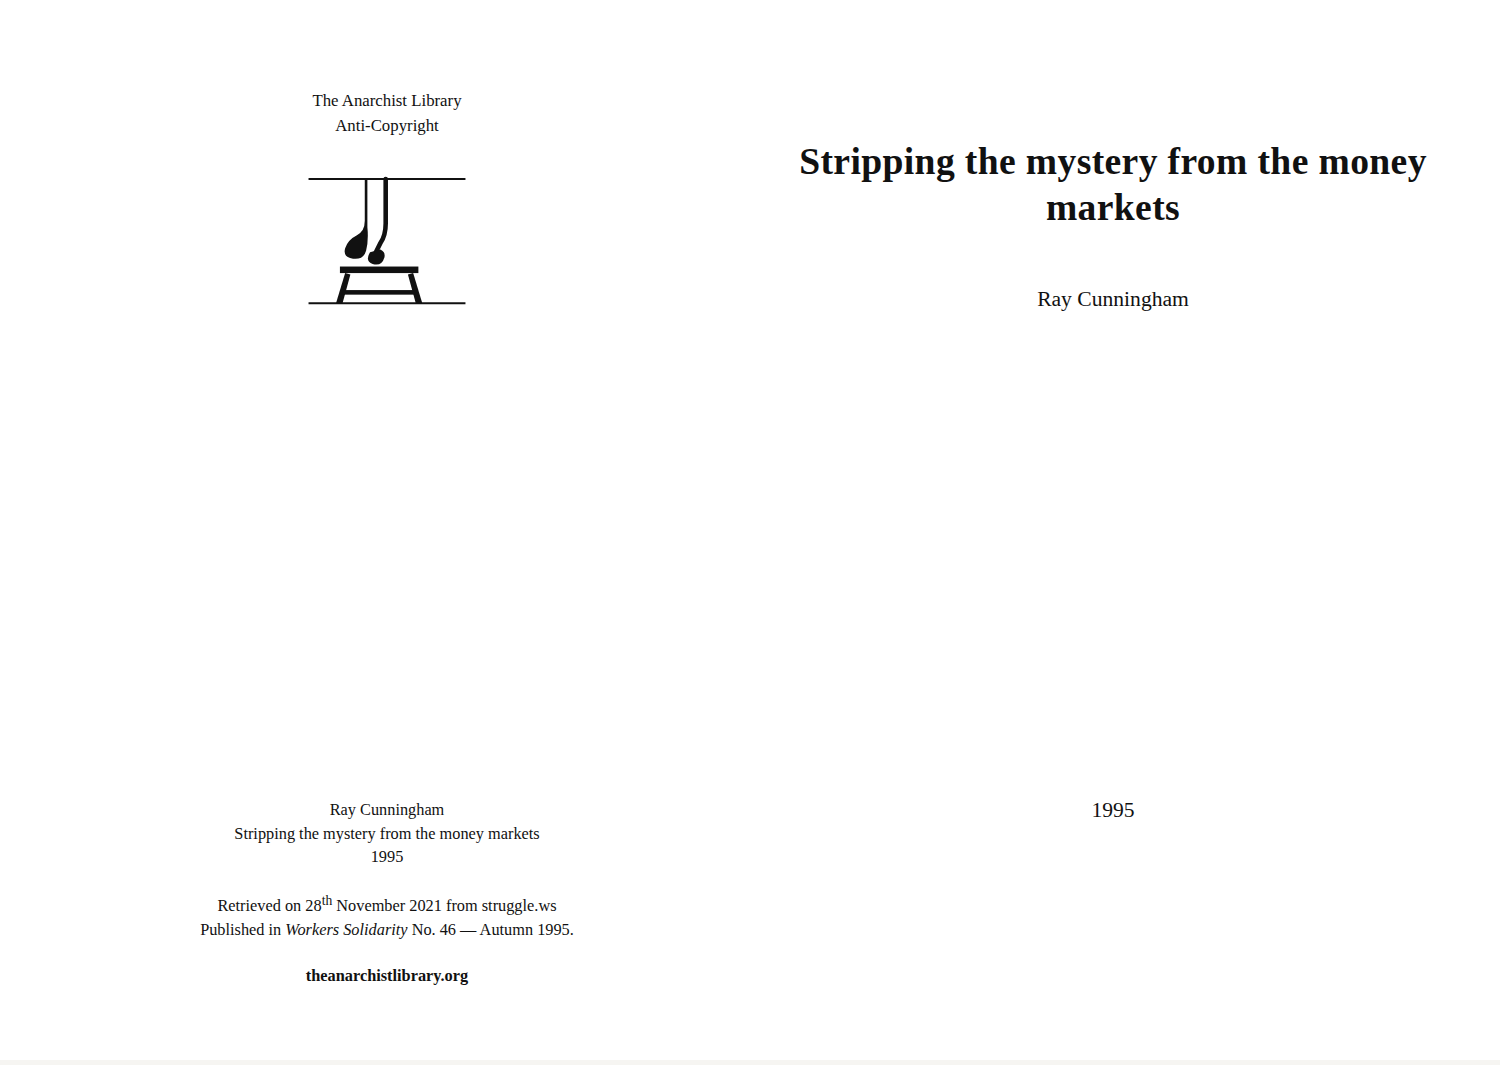The Anarchist Library Anti-Copyright
Stripping the mystery from the money markets
Ray Cunningham
Ray Cunningham
Stripping the mystery from the money markets
1995
Retrieved on 28th November 2021 from struggle.ws
Published in Workers Solidarity No. 46 — Autumn 1995.
theanarchistlibrary.org
1995